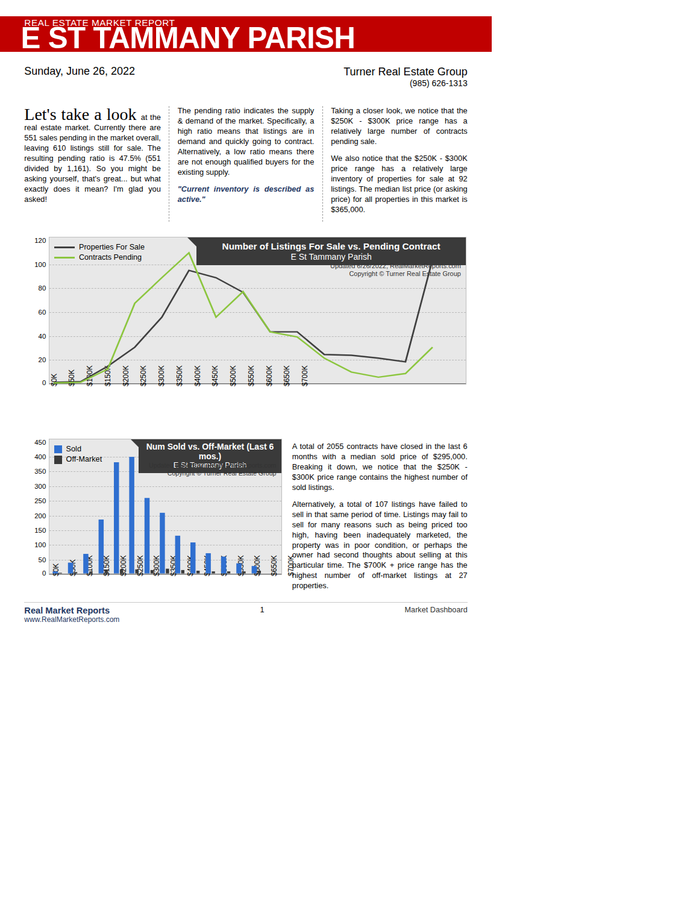REAL ESTATE MARKET REPORT
E ST TAMMANY PARISH
Sunday, June 26, 2022
Turner Real Estate Group
(985) 626-1313
Let's take a look at the real estate market. Currently there are 551 sales pending in the market overall, leaving 610 listings still for sale. The resulting pending ratio is 47.5% (551 divided by 1,161). So you might be asking yourself, that's great... but what exactly does it mean? I'm glad you asked!
The pending ratio indicates the supply & demand of the market. Specifically, a high ratio means that listings are in demand and quickly going to contract. Alternatively, a low ratio means there are not enough qualified buyers for the existing supply.
"Current inventory is described as active."
Taking a closer look, we notice that the $250K - $300K price range has a relatively large number of contracts pending sale.
We also notice that the $250K - $300K price range has a relatively large inventory of properties for sale at 92 listings. The median list price (or asking price) for all properties in this market is $365,000.
Properties For Sale
Contracts Pending
Number of Listings For Sale vs. Pending Contract
E St Tammany Parish
Updated 6/26/2022, RealMarketReports.com
Copyright © Turner Real Estate Group
120 100 80 60 40 20 0
$0K $50K $100K $150K $200K $250K $300K $350K $400K $450K $500K $550K $600K $650K $700K
Sold
Off-Market
Num Sold vs. Off-Market (Last 6 mos.)
E St Tammany Parish
Updated 6/26/2022, RealMarketReports.com
Copyright © Turner Real Estate Group
450 400 350 300 250 200 150 100 50 0
$0K $50K $100K $150K $200K $250K $300K $350K $400K $450K $500K $550K $600K $650K $700K
A total of 2055 contracts have closed in the last 6 months with a median sold price of $295,000. Breaking it down, we notice that the $250K - $300K price range contains the highest number of sold listings.
Alternatively, a total of 107 listings have failed to sell in that same period of time. Listings may fail to sell for many reasons such as being priced too high, having been inadequately marketed, the property was in poor condition, or perhaps the owner had second thoughts about selling at this particular time. The $700K + price range has the highest number of off-market listings at 27 properties.
Real Market Reports
www.RealMarketReports.com
1
Market Dashboard